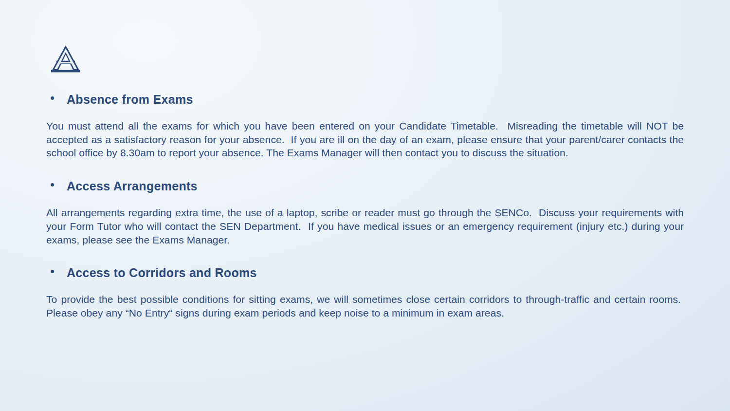Absence from Exams
You must attend all the exams for which you have been entered on your Candidate Timetable. Misreading the timetable will NOT be accepted as a satisfactory reason for your absence. If you are ill on the day of an exam, please ensure that your parent/carer contacts the school office by 8.30am to report your absence. The Exams Manager will then contact you to discuss the situation.
Access Arrangements
All arrangements regarding extra time, the use of a laptop, scribe or reader must go through the SENCo. Discuss your requirements with your Form Tutor who will contact the SEN Department. If you have medical issues or an emergency requirement (injury etc.) during your exams, please see the Exams Manager.
Access to Corridors and Rooms
To provide the best possible conditions for sitting exams, we will sometimes close certain corridors to through-traffic and certain rooms. Please obey any “No Entry“ signs during exam periods and keep noise to a minimum in exam areas.